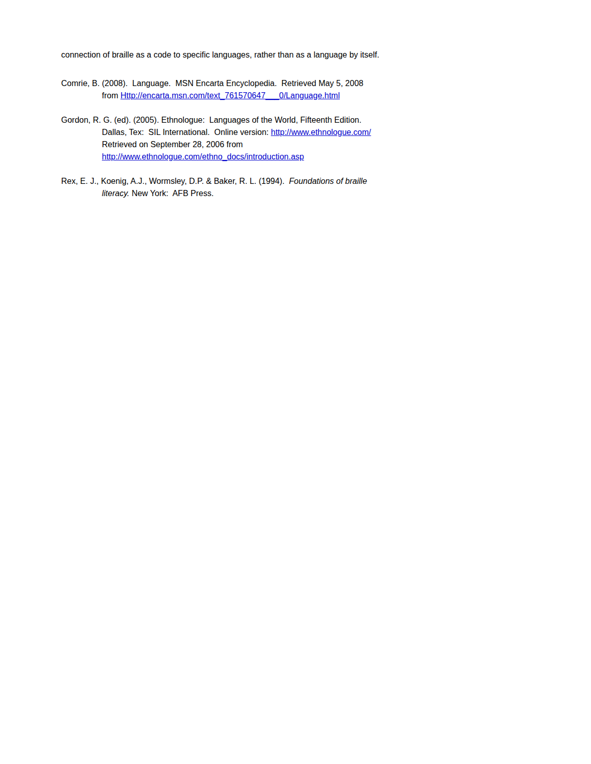connection of braille as a code to specific languages, rather than as a language by itself.
Comrie, B. (2008). Language. MSN Encarta Encyclopedia. Retrieved May 5, 2008 from Http://encarta.msn.com/text_761570647___0/Language.html
Gordon, R. G. (ed). (2005). Ethnologue: Languages of the World, Fifteenth Edition. Dallas, Tex: SIL International. Online version: http://www.ethnologue.com/
Retrieved on September 28, 2006 from
http://www.ethnologue.com/ethno_docs/introduction.asp
Rex, E. J., Koenig, A.J., Wormsley, D.P. & Baker, R. L. (1994). Foundations of braille literacy. New York: AFB Press.